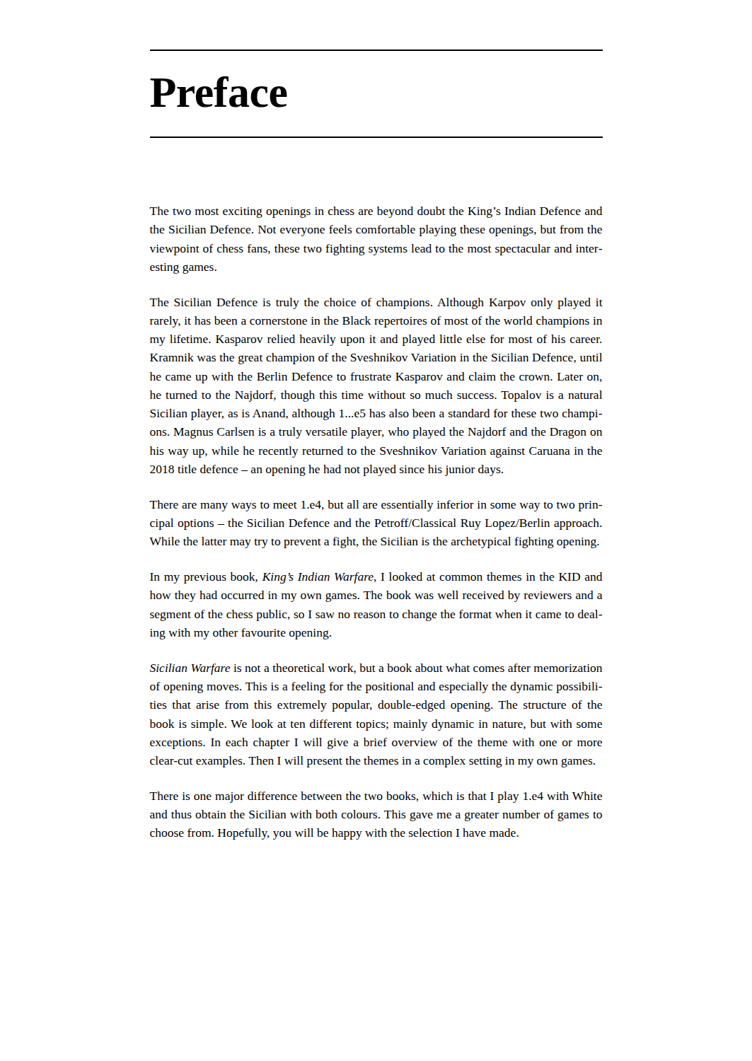Preface
The two most exciting openings in chess are beyond doubt the King’s Indian Defence and the Sicilian Defence. Not everyone feels comfortable playing these openings, but from the viewpoint of chess fans, these two fighting systems lead to the most spectacular and interesting games.
The Sicilian Defence is truly the choice of champions. Although Karpov only played it rarely, it has been a cornerstone in the Black repertoires of most of the world champions in my lifetime. Kasparov relied heavily upon it and played little else for most of his career. Kramnik was the great champion of the Sveshnikov Variation in the Sicilian Defence, until he came up with the Berlin Defence to frustrate Kasparov and claim the crown. Later on, he turned to the Najdorf, though this time without so much success. Topalov is a natural Sicilian player, as is Anand, although 1...e5 has also been a standard for these two champions. Magnus Carlsen is a truly versatile player, who played the Najdorf and the Dragon on his way up, while he recently returned to the Sveshnikov Variation against Caruana in the 2018 title defence – an opening he had not played since his junior days.
There are many ways to meet 1.e4, but all are essentially inferior in some way to two principal options – the Sicilian Defence and the Petroff/Classical Ruy Lopez/Berlin approach. While the latter may try to prevent a fight, the Sicilian is the archetypical fighting opening.
In my previous book, King’s Indian Warfare, I looked at common themes in the KID and how they had occurred in my own games. The book was well received by reviewers and a segment of the chess public, so I saw no reason to change the format when it came to dealing with my other favourite opening.
Sicilian Warfare is not a theoretical work, but a book about what comes after memorization of opening moves. This is a feeling for the positional and especially the dynamic possibilities that arise from this extremely popular, double-edged opening. The structure of the book is simple. We look at ten different topics; mainly dynamic in nature, but with some exceptions. In each chapter I will give a brief overview of the theme with one or more clear-cut examples. Then I will present the themes in a complex setting in my own games.
There is one major difference between the two books, which is that I play 1.e4 with White and thus obtain the Sicilian with both colours. This gave me a greater number of games to choose from. Hopefully, you will be happy with the selection I have made.